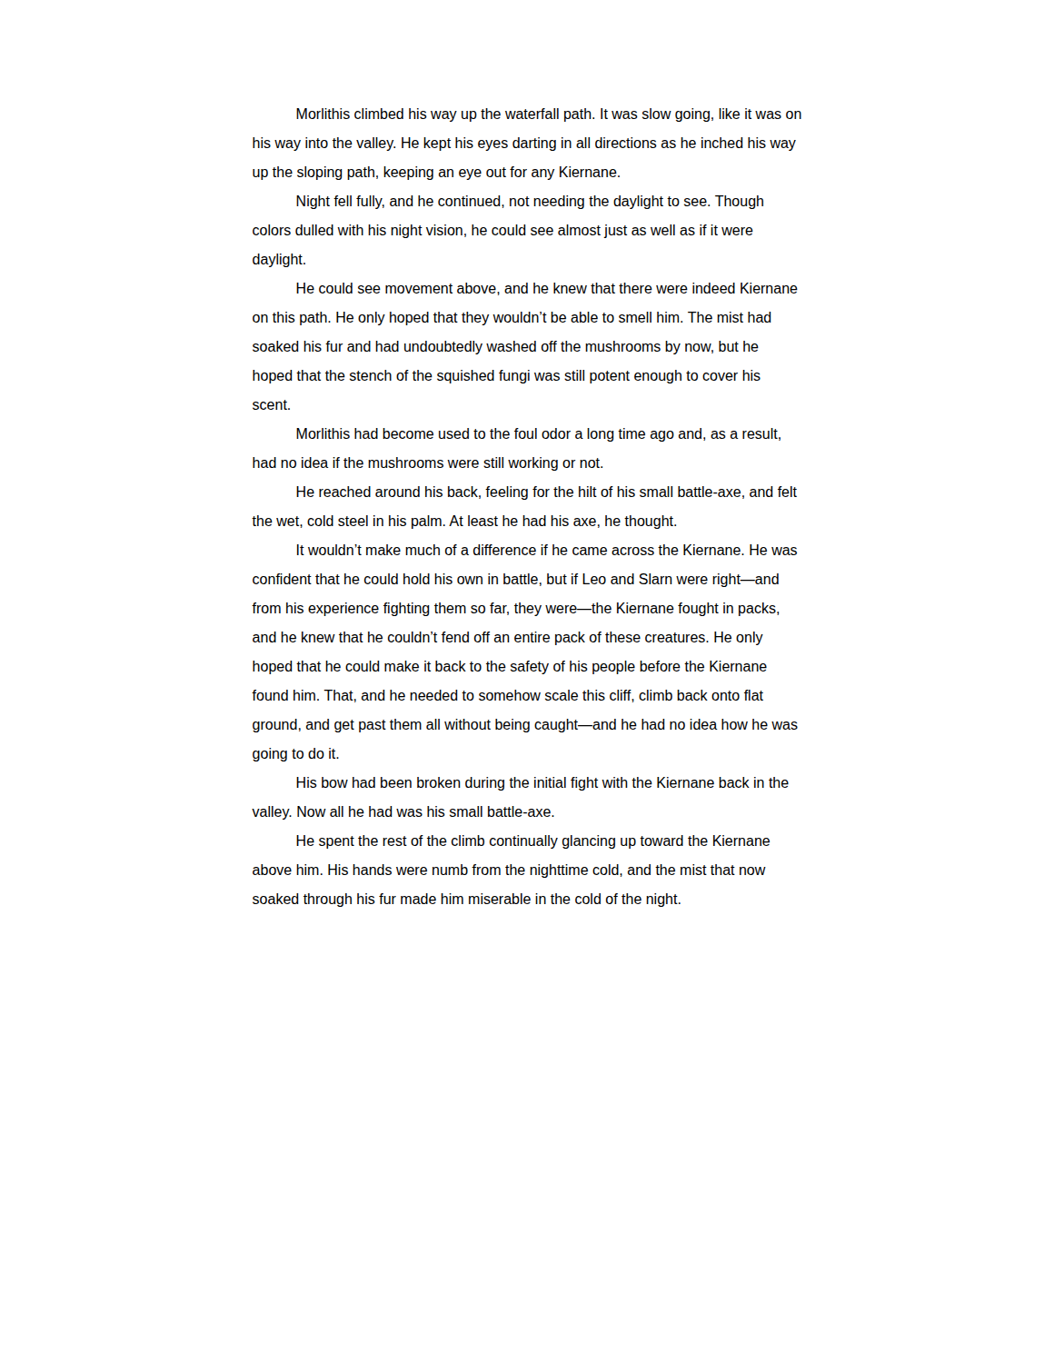Morlithis climbed his way up the waterfall path. It was slow going, like it was on his way into the valley. He kept his eyes darting in all directions as he inched his way up the sloping path, keeping an eye out for any Kiernane.
Night fell fully, and he continued, not needing the daylight to see. Though colors dulled with his night vision, he could see almost just as well as if it were daylight.
He could see movement above, and he knew that there were indeed Kiernane on this path. He only hoped that they wouldn’t be able to smell him. The mist had soaked his fur and had undoubtedly washed off the mushrooms by now, but he hoped that the stench of the squished fungi was still potent enough to cover his scent.
Morlithis had become used to the foul odor a long time ago and, as a result, had no idea if the mushrooms were still working or not.
He reached around his back, feeling for the hilt of his small battle-axe, and felt the wet, cold steel in his palm. At least he had his axe, he thought.
It wouldn’t make much of a difference if he came across the Kiernane. He was confident that he could hold his own in battle, but if Leo and Slarn were right—and from his experience fighting them so far, they were—the Kiernane fought in packs, and he knew that he couldn’t fend off an entire pack of these creatures. He only hoped that he could make it back to the safety of his people before the Kiernane found him. That, and he needed to somehow scale this cliff, climb back onto flat ground, and get past them all without being caught—and he had no idea how he was going to do it.
His bow had been broken during the initial fight with the Kiernane back in the valley. Now all he had was his small battle-axe.
He spent the rest of the climb continually glancing up toward the Kiernane above him. His hands were numb from the nighttime cold, and the mist that now soaked through his fur made him miserable in the cold of the night.